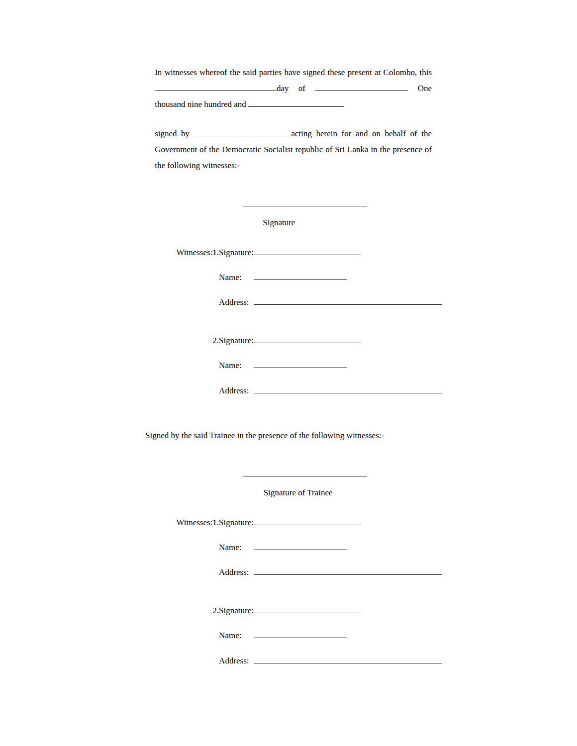In witnesses whereof the said parties have signed these present at Colombo, this day of One thousand nine hundred and
signed by acting herein for and on behalf of the Government of the Democratic Socialist republic of Sri Lanka in the presence of the following witnesses:-
Signature
| Witnesses: | 1. | Signature: | |
| | | Name: | |
| | | Address: | |
| | 2. | Signature: | |
| | | Name: | |
| | | Address: | |
Signed by the said Trainee in the presence of the following witnesses:-
Signature of Trainee
| Witnesses: | 1. | Signature: | |
| | | Name: | |
| | | Address: | |
| | 2. | Signature: | |
| | | Name: | |
| | | Address: | |